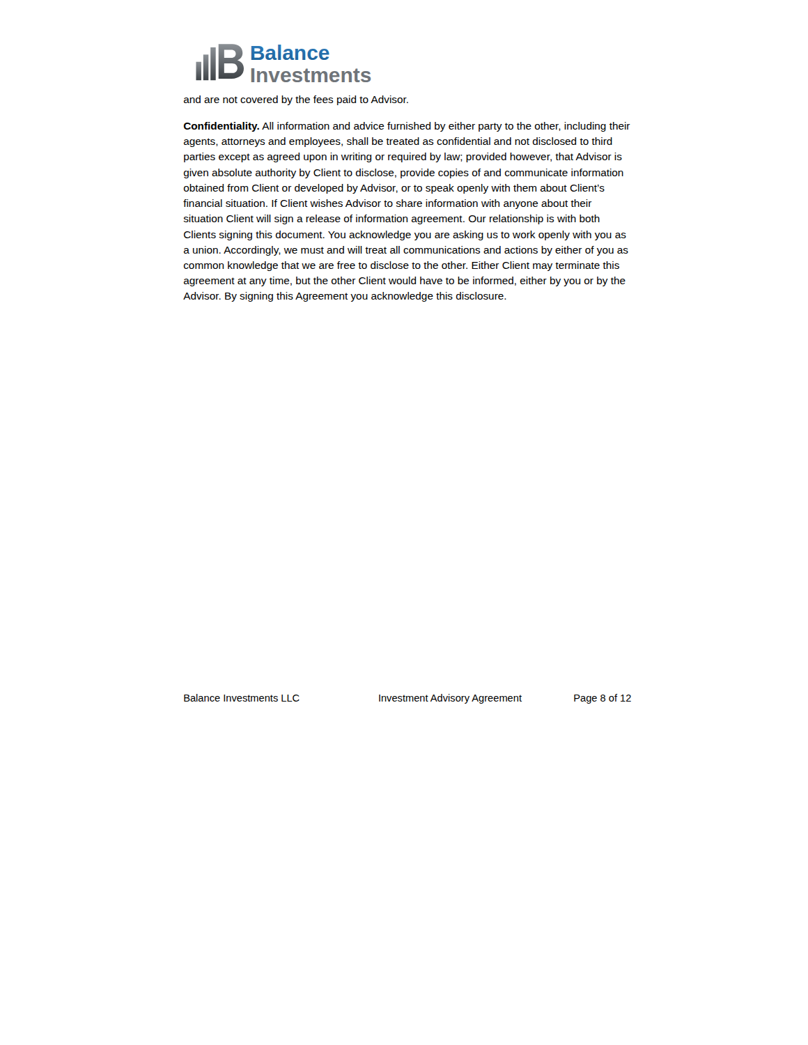Balance Investments
and are not covered by the fees paid to Advisor.
Confidentiality. All information and advice furnished by either party to the other, including their agents, attorneys and employees, shall be treated as confidential and not disclosed to third parties except as agreed upon in writing or required by law; provided however, that Advisor is given absolute authority by Client to disclose, provide copies of and communicate information obtained from Client or developed by Advisor, or to speak openly with them about Client’s financial situation. If Client wishes Advisor to share information with anyone about their situation Client will sign a release of information agreement. Our relationship is with both Clients signing this document. You acknowledge you are asking us to work openly with you as a union. Accordingly, we must and will treat all communications and actions by either of you as common knowledge that we are free to disclose to the other. Either Client may terminate this agreement at any time, but the other Client would have to be informed, either by you or by the Advisor. By signing this Agreement you acknowledge this disclosure.
Balance Investments LLC
Investment Advisory Agreement
Page 8 of 12